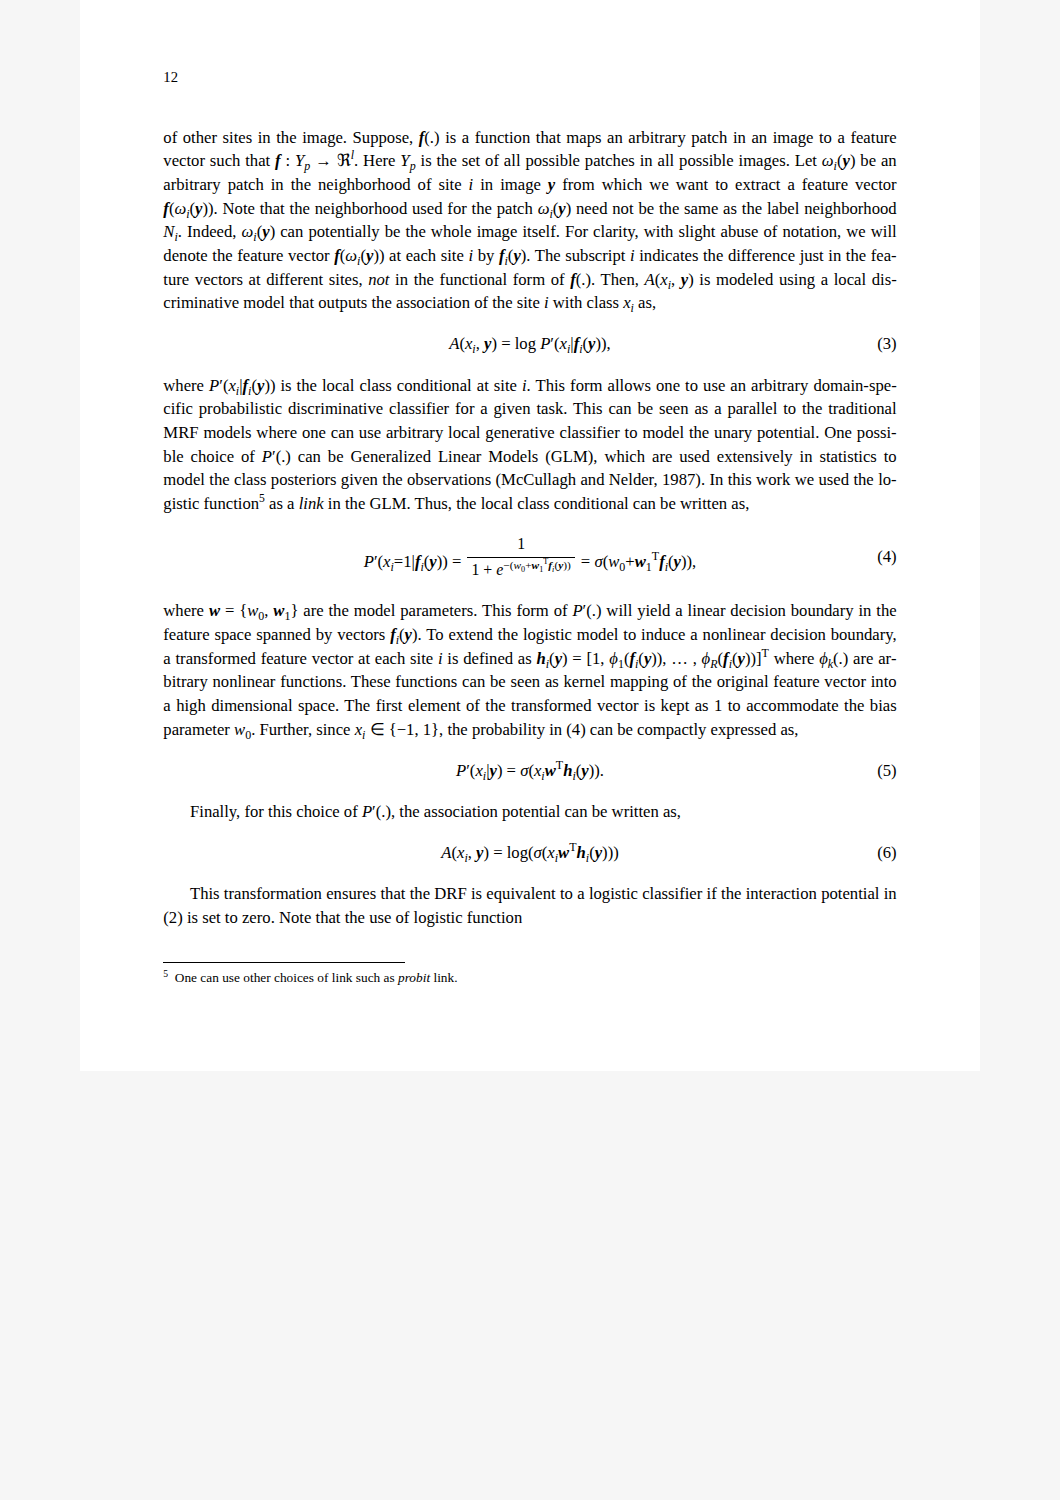12
of other sites in the image. Suppose, f(.) is a function that maps an arbitrary patch in an image to a feature vector such that f : Yp → ℜl. Here Yp is the set of all possible patches in all possible images. Let ωi(y) be an arbitrary patch in the neighborhood of site i in image y from which we want to extract a feature vector f(ωi(y)). Note that the neighborhood used for the patch ωi(y) need not be the same as the label neighborhood Ni. Indeed, ωi(y) can potentially be the whole image itself. For clarity, with slight abuse of notation, we will denote the feature vector f(ωi(y)) at each site i by fi(y). The subscript i indicates the difference just in the feature vectors at different sites, not in the functional form of f(.). Then, A(xi, y) is modeled using a local discriminative model that outputs the association of the site i with class xi as,
A(xi, y) = log P′(xi|fi(y)), (3)
where P′(xi|fi(y)) is the local class conditional at site i. This form allows one to use an arbitrary domain-specific probabilistic discriminative classifier for a given task. This can be seen as a parallel to the traditional MRF models where one can use arbitrary local generative classifier to model the unary potential. One possible choice of P′(.) can be Generalized Linear Models (GLM), which are used extensively in statistics to model the class posteriors given the observations (McCullagh and Nelder, 1987). In this work we used the logistic function5 as a link in the GLM. Thus, the local class conditional can be written as,
P′(xi=1|fi(y)) = 11 + e−(w0+w1Tfi(y)) = σ(w0+w1Tfi(y)), (4)
where w = {w0, w1} are the model parameters. This form of P′(.) will yield a linear decision boundary in the feature space spanned by vectors fi(y). To extend the logistic model to induce a nonlinear decision boundary, a transformed feature vector at each site i is defined as hi(y) = [1, ϕ1(fi(y)), … , ϕR(fi(y))]T where ϕk(.) are arbitrary nonlinear functions. These functions can be seen as kernel mapping of the original feature vector into a high dimensional space. The first element of the transformed vector is kept as 1 to accommodate the bias parameter w0. Further, since xi ∈ {−1, 1}, the probability in (4) can be compactly expressed as,
P′(xi|y) = σ(xiwThi(y)). (5)
Finally, for this choice of P′(.), the association potential can be written as,
A(xi, y) = log(σ(xiwThi(y))) (6)
This transformation ensures that the DRF is equivalent to a logistic classifier if the interaction potential in (2) is set to zero. Note that the use of logistic function
5 One can use other choices of link such as probit link.